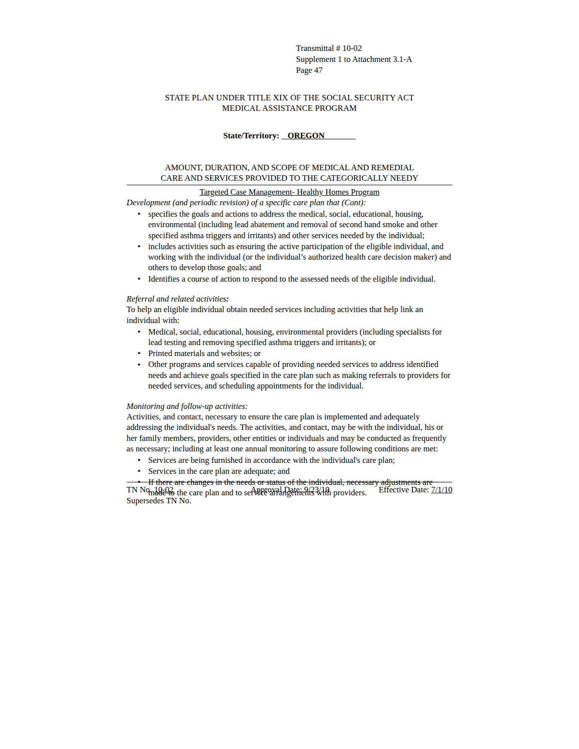Transmittal # 10-02
Supplement 1 to Attachment 3.1-A
Page 47
STATE PLAN UNDER TITLE XIX OF THE SOCIAL SECURITY ACT
MEDICAL ASSISTANCE PROGRAM
State/Territory: OREGON
AMOUNT, DURATION, AND SCOPE OF MEDICAL AND REMEDIAL
CARE AND SERVICES PROVIDED TO THE CATEGORICALLY NEEDY
Targeted Case Management- Healthy Homes Program
Development (and periodic revision) of a specific care plan that (Cont):
specifies the goals and actions to address the medical, social, educational, housing, environmental (including lead abatement and removal of second hand smoke and other specified asthma triggers and irritants) and other services needed by the individual;
includes activities such as ensuring the active participation of the eligible individual, and working with the individual (or the individual’s authorized health care decision maker) and others to develop those goals; and
Identifies a course of action to respond to the assessed needs of the eligible individual.
Referral and related activities:
To help an eligible individual obtain needed services including activities that help link an individual with:
Medical, social, educational, housing, environmental providers (including specialists for lead testing and removing specified asthma triggers and irritants); or
Printed materials and websites; or
Other programs and services capable of providing needed services to address identified needs and achieve goals specified in the care plan such as making referrals to providers for needed services, and scheduling appointments for the individual.
Monitoring and follow-up activities:
Activities, and contact, necessary to ensure the care plan is implemented and adequately addressing the individual's needs. The activities, and contact, may be with the individual, his or her family members, providers, other entities or individuals and may be conducted as frequently as necessary; including at least one annual monitoring to assure following conditions are met:
Services are being furnished in accordance with the individual's care plan;
Services in the care plan are adequate; and
If there are changes in the needs or status of the individual, necessary adjustments are made to the care plan and to service arrangements with providers.
TN No. 10-02
Supersedes TN No.
Approval Date: 9/23/10
Effective Date: 7/1/10